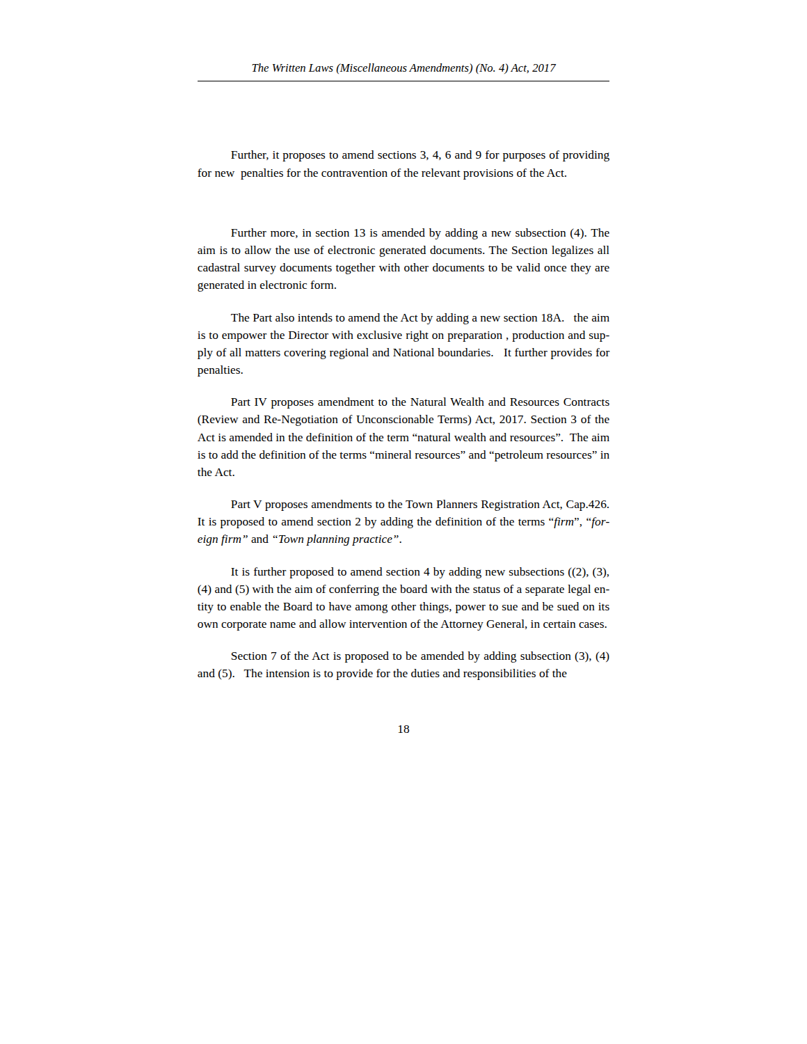The Written Laws (Miscellaneous Amendments) (No. 4) Act, 2017
Further, it proposes to amend sections 3, 4, 6 and 9 for purposes of providing for new penalties for the contravention of the relevant provisions of the Act.
Further more, in section 13 is amended by adding a new subsection (4). The aim is to allow the use of electronic generated documents. The Section legalizes all cadastral survey documents together with other documents to be valid once they are generated in electronic form.
The Part also intends to amend the Act by adding a new section 18A. the aim is to empower the Director with exclusive right on preparation , production and supply of all matters covering regional and National boundaries. It further provides for penalties.
Part IV proposes amendment to the Natural Wealth and Resources Contracts (Review and Re-Negotiation of Unconscionable Terms) Act, 2017. Section 3 of the Act is amended in the definition of the term “natural wealth and resources”. The aim is to add the definition of the terms “mineral resources” and “petroleum resources” in the Act.
Part V proposes amendments to the Town Planners Registration Act, Cap.426. It is proposed to amend section 2 by adding the definition of the terms “firm”, “foreign firm” and “Town planning practice”.
It is further proposed to amend section 4 by adding new subsections ((2), (3), (4) and (5) with the aim of conferring the board with the status of a separate legal entity to enable the Board to have among other things, power to sue and be sued on its own corporate name and allow intervention of the Attorney General, in certain cases.
Section 7 of the Act is proposed to be amended by adding subsection (3), (4) and (5). The intension is to provide for the duties and responsibilities of the
18